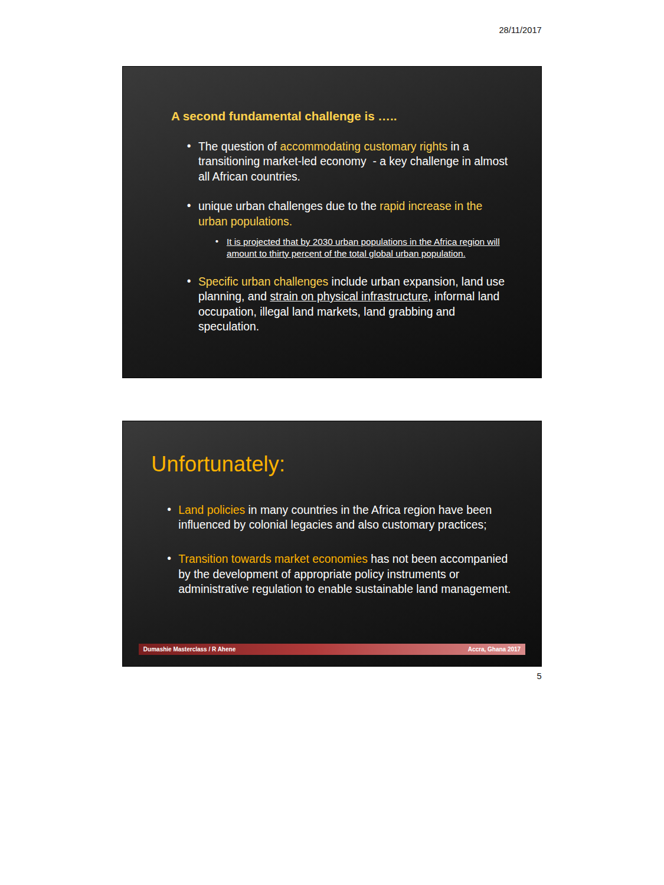28/11/2017
A second fundamental challenge is …..
The question of accommodating customary rights in a transitioning market-led economy - a key challenge in almost all African countries.
unique urban challenges due to the rapid increase in the urban populations.
It is projected that by 2030 urban populations in the Africa region will amount to thirty percent of the total global urban population.
Specific urban challenges include urban expansion, land use planning, and strain on physical infrastructure, informal land occupation, illegal land markets, land grabbing and speculation.
Unfortunately:
Land policies in many countries in the Africa region have been influenced by colonial legacies and also customary practices;
Transition towards market economies has not been accompanied by the development of appropriate policy instruments or administrative regulation to enable sustainable land management.
Dumashie Masterclass / R Ahene Accra, Ghana 2017
5